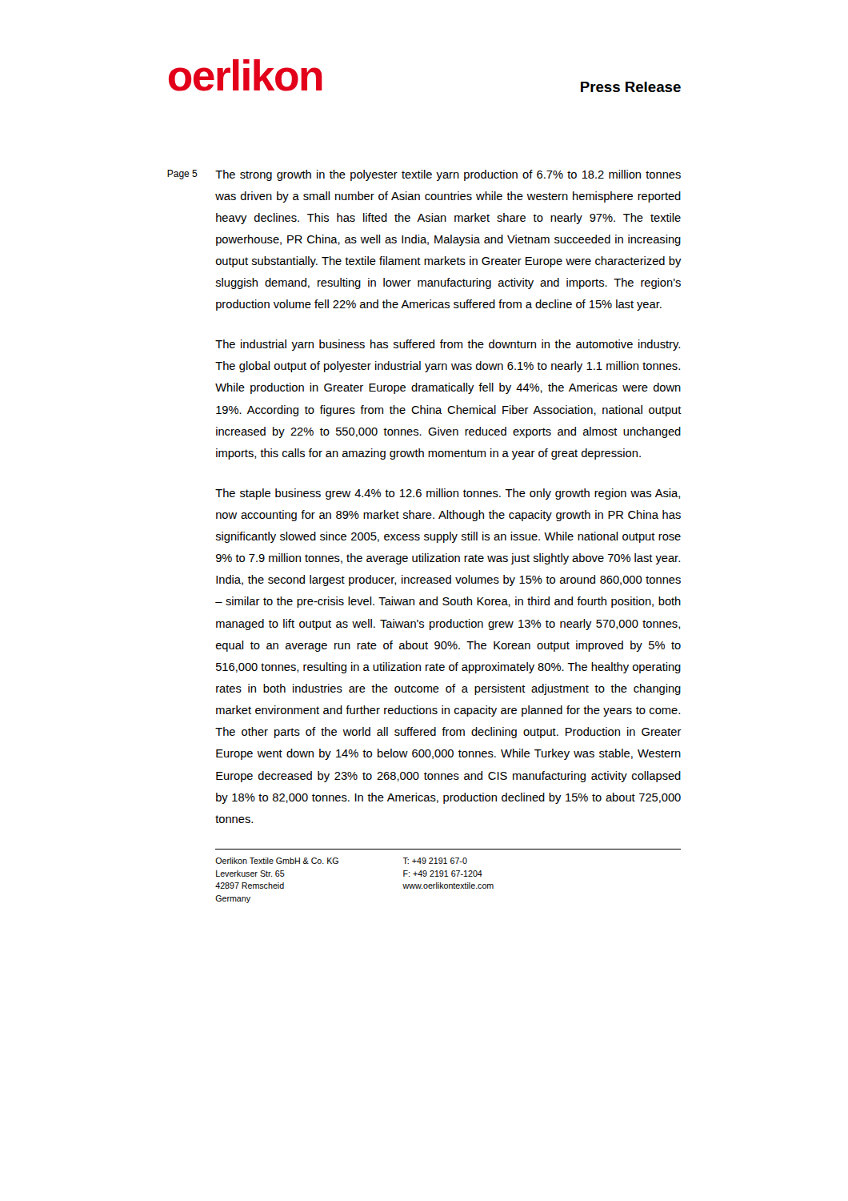oerlikon
Press Release
Page 5
The strong growth in the polyester textile yarn production of 6.7% to 18.2 million tonnes was driven by a small number of Asian countries while the western hemisphere reported heavy declines. This has lifted the Asian market share to nearly 97%. The textile powerhouse, PR China, as well as India, Malaysia and Vietnam succeeded in increasing output substantially. The textile filament markets in Greater Europe were characterized by sluggish demand, resulting in lower manufacturing activity and imports. The region's production volume fell 22% and the Americas suffered from a decline of 15% last year.
The industrial yarn business has suffered from the downturn in the automotive industry. The global output of polyester industrial yarn was down 6.1% to nearly 1.1 million tonnes. While production in Greater Europe dramatically fell by 44%, the Americas were down 19%. According to figures from the China Chemical Fiber Association, national output increased by 22% to 550,000 tonnes. Given reduced exports and almost unchanged imports, this calls for an amazing growth momentum in a year of great depression.
The staple business grew 4.4% to 12.6 million tonnes. The only growth region was Asia, now accounting for an 89% market share. Although the capacity growth in PR China has significantly slowed since 2005, excess supply still is an issue. While national output rose 9% to 7.9 million tonnes, the average utilization rate was just slightly above 70% last year. India, the second largest producer, increased volumes by 15% to around 860,000 tonnes – similar to the pre-crisis level. Taiwan and South Korea, in third and fourth position, both managed to lift output as well. Taiwan's production grew 13% to nearly 570,000 tonnes, equal to an average run rate of about 90%. The Korean output improved by 5% to 516,000 tonnes, resulting in a utilization rate of approximately 80%. The healthy operating rates in both industries are the outcome of a persistent adjustment to the changing market environment and further reductions in capacity are planned for the years to come. The other parts of the world all suffered from declining output. Production in Greater Europe went down by 14% to below 600,000 tonnes. While Turkey was stable, Western Europe decreased by 23% to 268,000 tonnes and CIS manufacturing activity collapsed by 18% to 82,000 tonnes. In the Americas, production declined by 15% to about 725,000 tonnes.
Oerlikon Textile GmbH & Co. KG
Leverkuser Str. 65
42897 Remscheid
Germany
T: +49 2191 67-0
F: +49 2191 67-1204
www.oerlikontextile.com